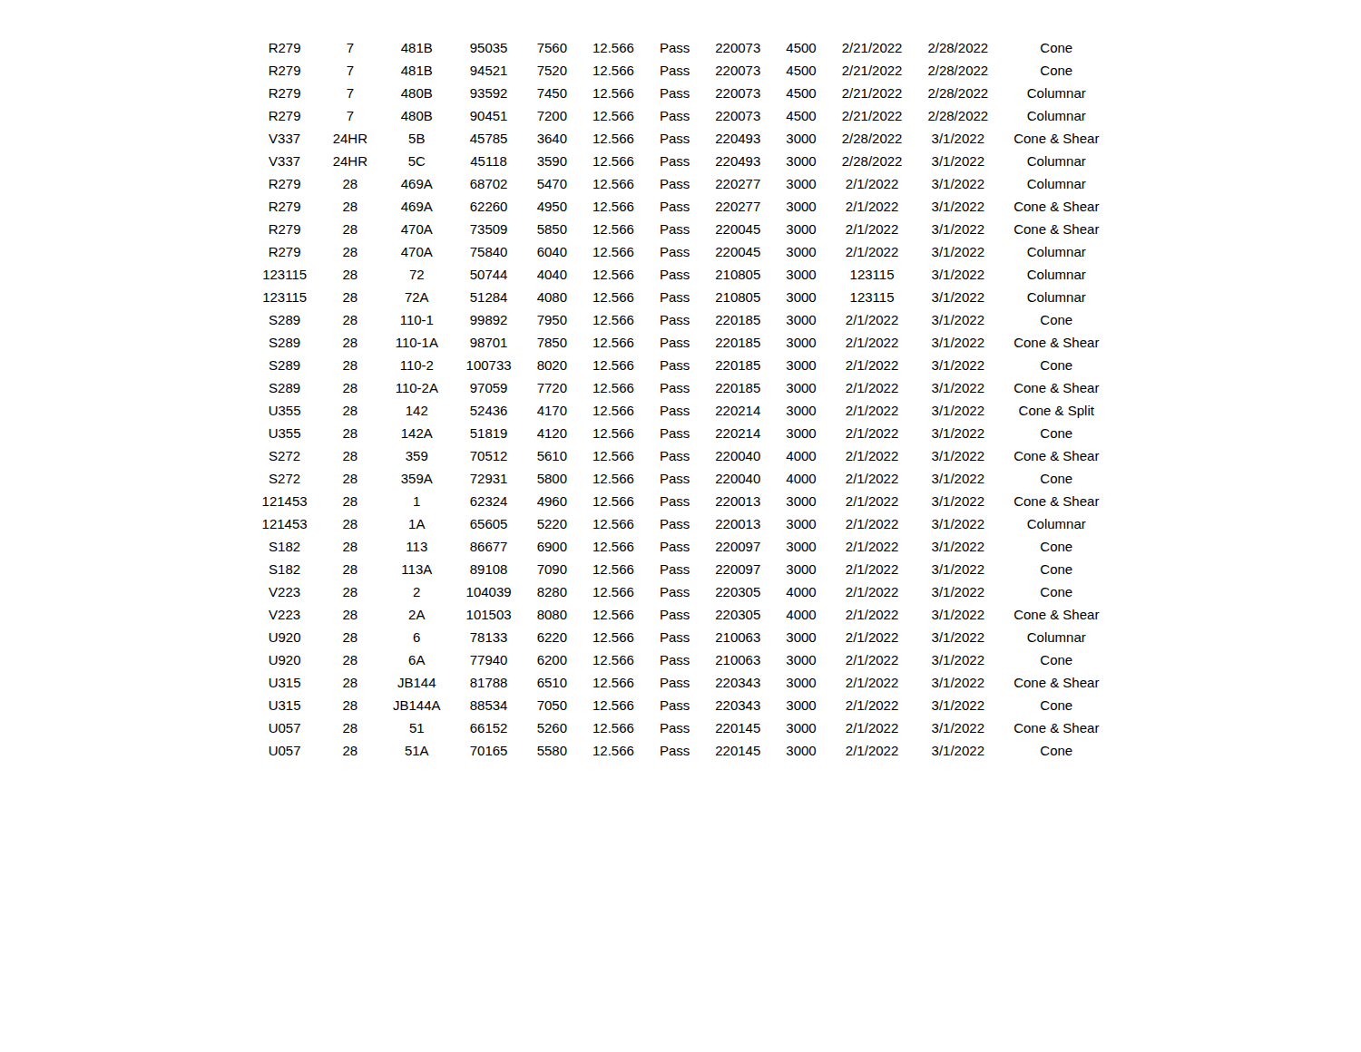| R279 | 7 | 481B | 95035 | 7560 | 12.566 | Pass | 220073 | 4500 | 2/21/2022 | 2/28/2022 | Cone |
| R279 | 7 | 481B | 94521 | 7520 | 12.566 | Pass | 220073 | 4500 | 2/21/2022 | 2/28/2022 | Cone |
| R279 | 7 | 480B | 93592 | 7450 | 12.566 | Pass | 220073 | 4500 | 2/21/2022 | 2/28/2022 | Columnar |
| R279 | 7 | 480B | 90451 | 7200 | 12.566 | Pass | 220073 | 4500 | 2/21/2022 | 2/28/2022 | Columnar |
| V337 | 24HR | 5B | 45785 | 3640 | 12.566 | Pass | 220493 | 3000 | 2/28/2022 | 3/1/2022 | Cone & Shear |
| V337 | 24HR | 5C | 45118 | 3590 | 12.566 | Pass | 220493 | 3000 | 2/28/2022 | 3/1/2022 | Columnar |
| R279 | 28 | 469A | 68702 | 5470 | 12.566 | Pass | 220277 | 3000 | 2/1/2022 | 3/1/2022 | Columnar |
| R279 | 28 | 469A | 62260 | 4950 | 12.566 | Pass | 220277 | 3000 | 2/1/2022 | 3/1/2022 | Cone & Shear |
| R279 | 28 | 470A | 73509 | 5850 | 12.566 | Pass | 220045 | 3000 | 2/1/2022 | 3/1/2022 | Cone & Shear |
| R279 | 28 | 470A | 75840 | 6040 | 12.566 | Pass | 220045 | 3000 | 2/1/2022 | 3/1/2022 | Columnar |
| 123115 | 28 | 72 | 50744 | 4040 | 12.566 | Pass | 210805 | 3000 | 123115 | 3/1/2022 | Columnar |
| 123115 | 28 | 72A | 51284 | 4080 | 12.566 | Pass | 210805 | 3000 | 123115 | 3/1/2022 | Columnar |
| S289 | 28 | 110-1 | 99892 | 7950 | 12.566 | Pass | 220185 | 3000 | 2/1/2022 | 3/1/2022 | Cone |
| S289 | 28 | 110-1A | 98701 | 7850 | 12.566 | Pass | 220185 | 3000 | 2/1/2022 | 3/1/2022 | Cone & Shear |
| S289 | 28 | 110-2 | 100733 | 8020 | 12.566 | Pass | 220185 | 3000 | 2/1/2022 | 3/1/2022 | Cone |
| S289 | 28 | 110-2A | 97059 | 7720 | 12.566 | Pass | 220185 | 3000 | 2/1/2022 | 3/1/2022 | Cone & Shear |
| U355 | 28 | 142 | 52436 | 4170 | 12.566 | Pass | 220214 | 3000 | 2/1/2022 | 3/1/2022 | Cone & Split |
| U355 | 28 | 142A | 51819 | 4120 | 12.566 | Pass | 220214 | 3000 | 2/1/2022 | 3/1/2022 | Cone |
| S272 | 28 | 359 | 70512 | 5610 | 12.566 | Pass | 220040 | 4000 | 2/1/2022 | 3/1/2022 | Cone & Shear |
| S272 | 28 | 359A | 72931 | 5800 | 12.566 | Pass | 220040 | 4000 | 2/1/2022 | 3/1/2022 | Cone |
| 121453 | 28 | 1 | 62324 | 4960 | 12.566 | Pass | 220013 | 3000 | 2/1/2022 | 3/1/2022 | Cone & Shear |
| 121453 | 28 | 1A | 65605 | 5220 | 12.566 | Pass | 220013 | 3000 | 2/1/2022 | 3/1/2022 | Columnar |
| S182 | 28 | 113 | 86677 | 6900 | 12.566 | Pass | 220097 | 3000 | 2/1/2022 | 3/1/2022 | Cone |
| S182 | 28 | 113A | 89108 | 7090 | 12.566 | Pass | 220097 | 3000 | 2/1/2022 | 3/1/2022 | Cone |
| V223 | 28 | 2 | 104039 | 8280 | 12.566 | Pass | 220305 | 4000 | 2/1/2022 | 3/1/2022 | Cone |
| V223 | 28 | 2A | 101503 | 8080 | 12.566 | Pass | 220305 | 4000 | 2/1/2022 | 3/1/2022 | Cone & Shear |
| U920 | 28 | 6 | 78133 | 6220 | 12.566 | Pass | 210063 | 3000 | 2/1/2022 | 3/1/2022 | Columnar |
| U920 | 28 | 6A | 77940 | 6200 | 12.566 | Pass | 210063 | 3000 | 2/1/2022 | 3/1/2022 | Cone |
| U315 | 28 | JB144 | 81788 | 6510 | 12.566 | Pass | 220343 | 3000 | 2/1/2022 | 3/1/2022 | Cone & Shear |
| U315 | 28 | JB144A | 88534 | 7050 | 12.566 | Pass | 220343 | 3000 | 2/1/2022 | 3/1/2022 | Cone |
| U057 | 28 | 51 | 66152 | 5260 | 12.566 | Pass | 220145 | 3000 | 2/1/2022 | 3/1/2022 | Cone & Shear |
| U057 | 28 | 51A | 70165 | 5580 | 12.566 | Pass | 220145 | 3000 | 2/1/2022 | 3/1/2022 | Cone |